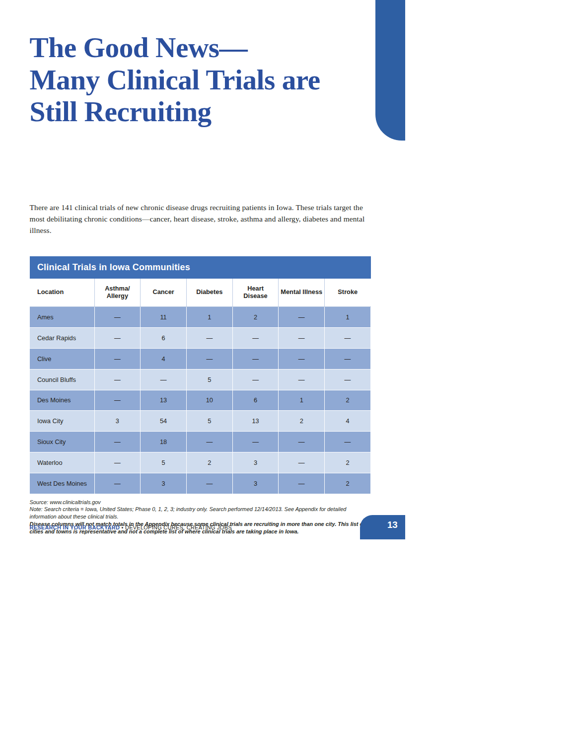The Good News—
Many Clinical Trials are
Still Recruiting
There are 141 clinical trials of new chronic disease drugs recruiting patients in Iowa. These trials target the most debilitating chronic conditions—cancer, heart disease, stroke, asthma and allergy, diabetes and mental illness.
Clinical Trials in Iowa Communities
| Location | Asthma/ Allergy | Cancer | Diabetes | Heart Disease | Mental Illness | Stroke |
| --- | --- | --- | --- | --- | --- | --- |
| Ames | — | 11 | 1 | 2 | — | 1 |
| Cedar Rapids | — | 6 | — | — | — | — |
| Clive | — | 4 | — | — | — | — |
| Council Bluffs | — | — | 5 | — | — | — |
| Des Moines | — | 13 | 10 | 6 | 1 | 2 |
| Iowa City | 3 | 54 | 5 | 13 | 2 | 4 |
| Sioux City | — | 18 | — | — | — | — |
| Waterloo | — | 5 | 2 | 3 | — | 2 |
| West Des Moines | — | 3 | — | 3 | — | 2 |
Source: www.clinicaltrials.gov
Note: Search criteria = Iowa, United States; Phase 0, 1, 2, 3; industry only. Search performed 12/14/2013. See Appendix for detailed information about these clinical trials.
Disease columns will not match totals in the Appendix because some clinical trials are recruiting in more than one city. This list of cities and towns is representative and not a complete list of where clinical trials are taking place in Iowa.
RESEARCH IN YOUR BACKYARD • DEVELOPING CURES, CREATING JOBS
13